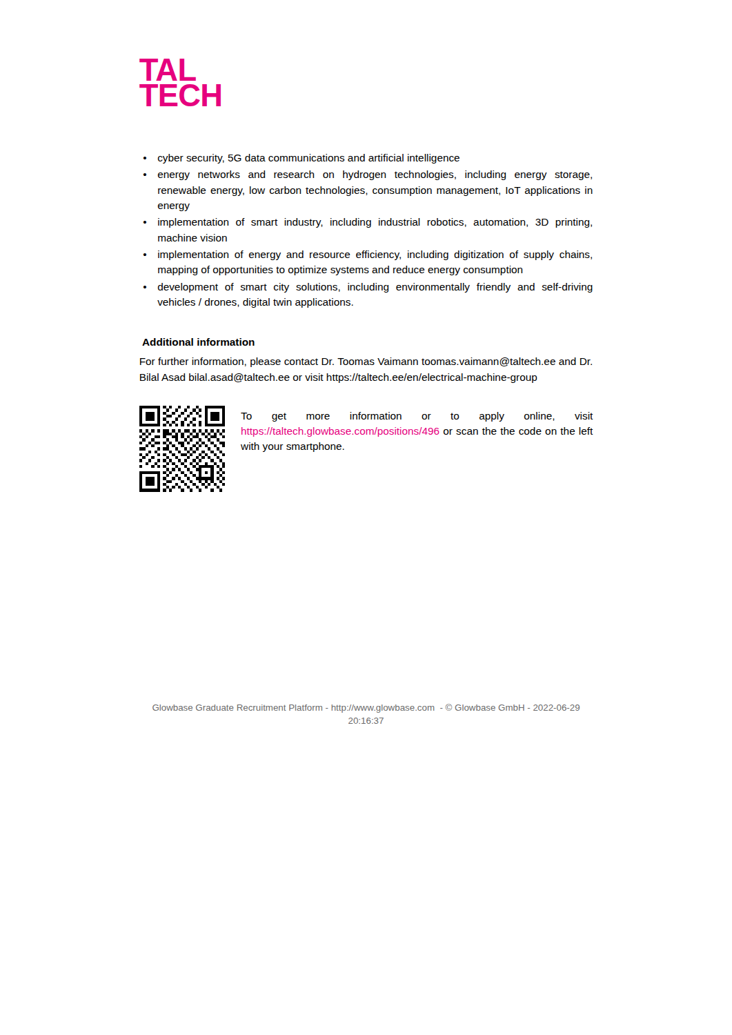TALTECH
cyber security, 5G data communications and artificial intelligence
energy networks and research on hydrogen technologies, including energy storage, renewable energy, low carbon technologies, consumption management, IoT applications in energy
implementation of smart industry, including industrial robotics, automation, 3D printing, machine vision
implementation of energy and resource efficiency, including digitization of supply chains, mapping of opportunities to optimize systems and reduce energy consumption
development of smart city solutions, including environmentally friendly and self-driving vehicles / drones, digital twin applications.
Additional information
For further information, please contact Dr. Toomas Vaimann toomas.vaimann@taltech.ee and Dr. Bilal Asad bilal.asad@taltech.ee or visit https://taltech.ee/en/electrical-machine-group
To get more information or to apply online, visit https://taltech.glowbase.com/positions/496 or scan the the code on the left with your smartphone.
Glowbase Graduate Recruitment Platform - http://www.glowbase.com - © Glowbase GmbH - 2022-06-29 20:16:37